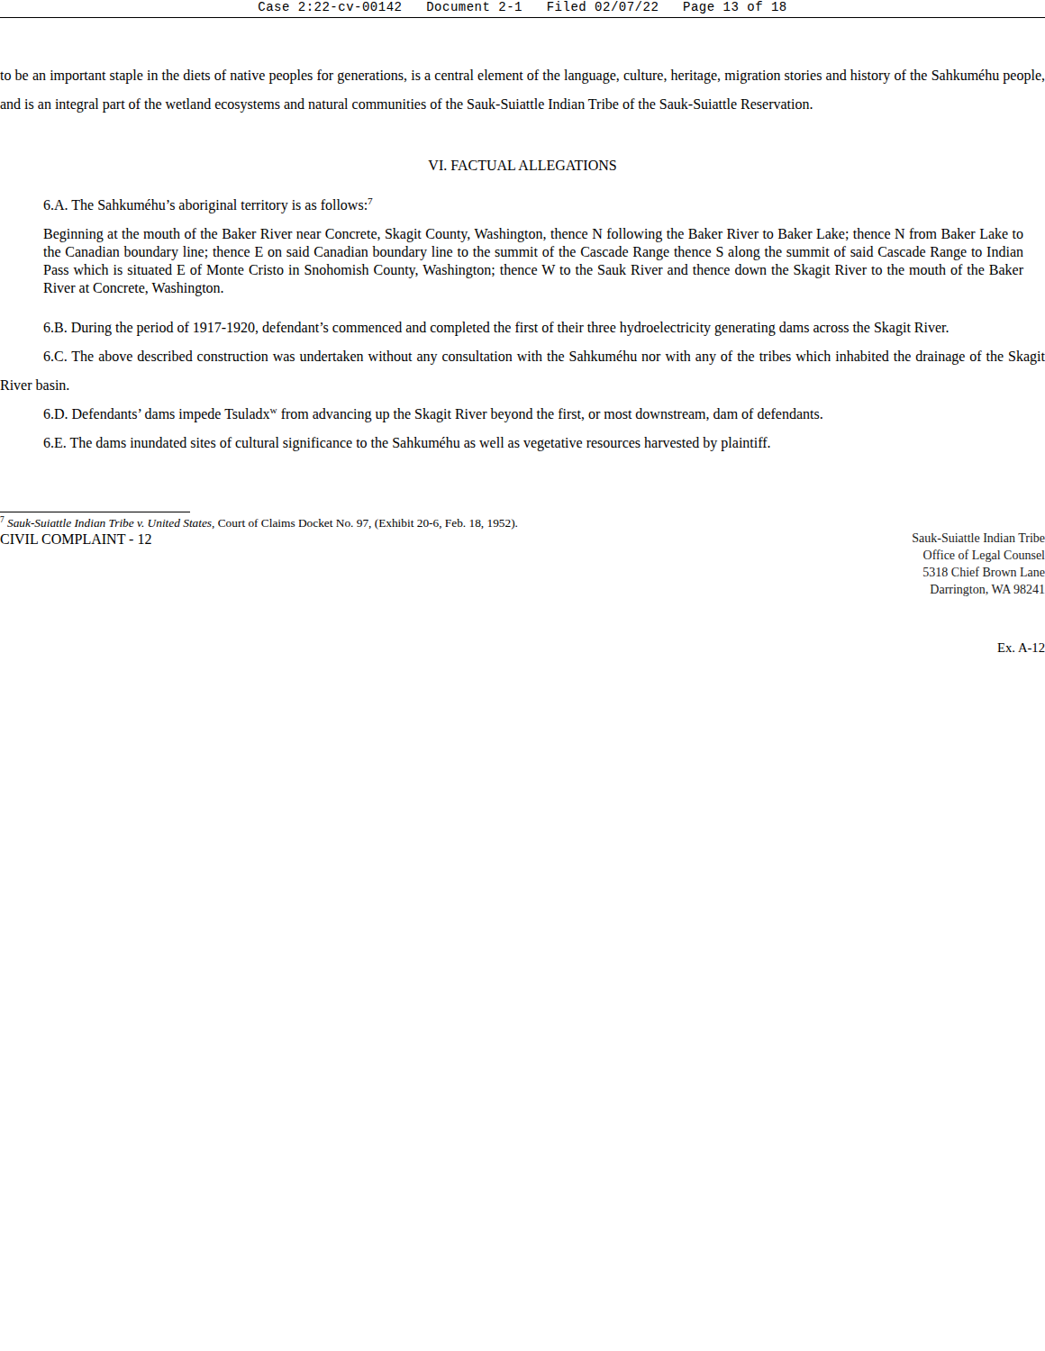Case 2:22-cv-00142 Document 2-1 Filed 02/07/22 Page 13 of 18
to be an important staple in the diets of native peoples for generations, is a central element of the language, culture, heritage, migration stories and history of the Sahkuméhu people, and is an integral part of the wetland ecosystems and natural communities of the Sauk-Suiattle Indian Tribe of the Sauk-Suiattle Reservation.
VI. FACTUAL ALLEGATIONS
6.A. The Sahkuméhu’s aboriginal territory is as follows:7
Beginning at the mouth of the Baker River near Concrete, Skagit County, Washington, thence N following the Baker River to Baker Lake; thence N from Baker Lake to the Canadian boundary line; thence E on said Canadian boundary line to the summit of the Cascade Range thence S along the summit of said Cascade Range to Indian Pass which is situated E of Monte Cristo in Snohomish County, Washington; thence W to the Sauk River and thence down the Skagit River to the mouth of the Baker River at Concrete, Washington.
6.B. During the period of 1917-1920, defendant’s commenced and completed the first of their three hydroelectricity generating dams across the Skagit River.
6.C. The above described construction was undertaken without any consultation with the Sahkuméhu nor with any of the tribes which inhabited the drainage of the Skagit River basin.
6.D. Defendants’ dams impede Tsuladxw from advancing up the Skagit River beyond the first, or most downstream, dam of defendants.
6.E. The dams inundated sites of cultural significance to the Sahkuméhu as well as vegetative resources harvested by plaintiff.
7 Sauk-Suiattle Indian Tribe v. United States, Court of Claims Docket No. 97, (Exhibit 20-6, Feb. 18, 1952).
CIVIL COMPLAINT - 12
Sauk-Suiattle Indian Tribe
Office of Legal Counsel
5318 Chief Brown Lane
Darrington, WA 98241
Ex. A-12